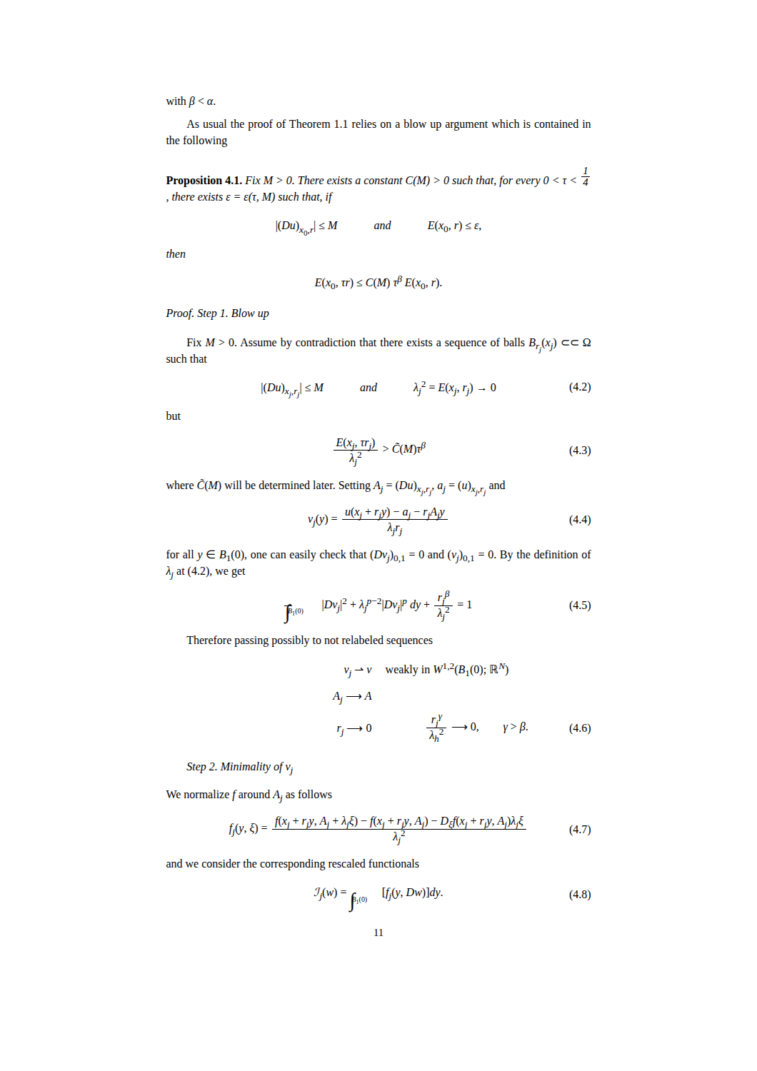with β < α.
As usual the proof of Theorem 1.1 relies on a blow up argument which is contained in the following
Proposition 4.1. Fix M > 0. There exists a constant C(M) > 0 such that, for every 0 < τ < 14, there exists ε = ε(τ, M) such that, if
|(Du)x0,r| ≤ M and E(x0, r) ≤ ε,
then
E(x0, τr) ≤ C(M) τβ E(x0, r).
Proof. Step 1. Blow up
Fix M > 0. Assume by contradiction that there exists a sequence of balls Brj(xj) ⊂⊂ Ω such that
|(Du)xj,rj| ≤ M and λj2 = E(xj, rj) → 0 (4.2)
but
E(xj, τrj) λj2 > C̃(M)τβ (4.3)
where C̃(M) will be determined later. Setting Aj = (Du)xj,rj, aj = (u)xj,rj and
vj(y) = u(xj + rjy) − aj − rjAjy λjrj (4.4)
for all y ∈ B1(0), one can easily check that (Dvj)0,1 = 0 and (vj)0,1 = 0. By the definition of λj at (4.2), we get
∫ B1(0) |Dvj|2 + λjp−2|Dvj|p dy + rjβ λj2 = 1 (4.5)
Therefore passing possibly to not relabeled sequences
vj ⇀ v
weakly in W1,2(B1(0); ℝN)
Aj ⟶ A
rj ⟶ 0
rjγ λh2 ⟶ 0, γ > β. (4.6)
Step 2. Minimality of vj
We normalize f around Aj as follows
fj(y, ξ) = f(xj + rjy, Aj + λjξ) − f(xj + rjy, Aj) − Dξf(xj + rjy, Aj)λjξ λj2 (4.7)
and we consider the corresponding rescaled functionals
ℐj(w) = ∫ B1(0) [fj(y, Dw)]dy. (4.8)
11